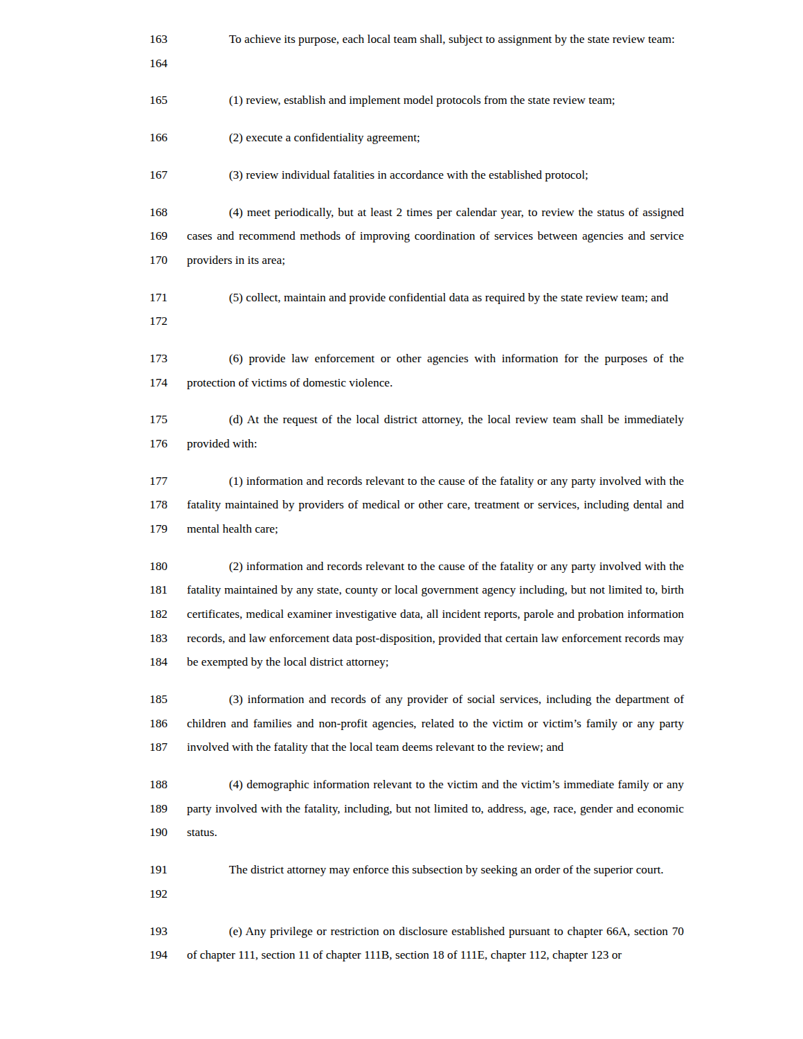163 164
To achieve its purpose, each local team shall, subject to assignment by the state review team:
165
(1) review, establish and implement model protocols from the state review team;
166
(2) execute a confidentiality agreement;
167
(3) review individual fatalities in accordance with the established protocol;
168 169 170
(4) meet periodically, but at least 2 times per calendar year, to review the status of assigned cases and recommend methods of improving coordination of services between agencies and service providers in its area;
171 172
(5) collect, maintain and provide confidential data as required by the state review team; and
173 174
(6) provide law enforcement or other agencies with information for the purposes of the protection of victims of domestic violence.
175 176
(d) At the request of the local district attorney, the local review team shall be immediately provided with:
177 178 179
(1) information and records relevant to the cause of the fatality or any party involved with the fatality maintained by providers of medical or other care, treatment or services, including dental and mental health care;
180 181 182 183 184
(2) information and records relevant to the cause of the fatality or any party involved with the fatality maintained by any state, county or local government agency including, but not limited to, birth certificates, medical examiner investigative data, all incident reports, parole and probation information records, and law enforcement data post-disposition, provided that certain law enforcement records may be exempted by the local district attorney;
185 186 187
(3) information and records of any provider of social services, including the department of children and families and non-profit agencies, related to the victim or victim’s family or any party involved with the fatality that the local team deems relevant to the review; and
188 189 190
(4) demographic information relevant to the victim and the victim’s immediate family or any party involved with the fatality, including, but not limited to, address, age, race, gender and economic status.
191 192
The district attorney may enforce this subsection by seeking an order of the superior court.
193 194
(e) Any privilege or restriction on disclosure established pursuant to chapter 66A, section 70 of chapter 111, section 11 of chapter 111B, section 18 of 111E, chapter 112, chapter 123 or